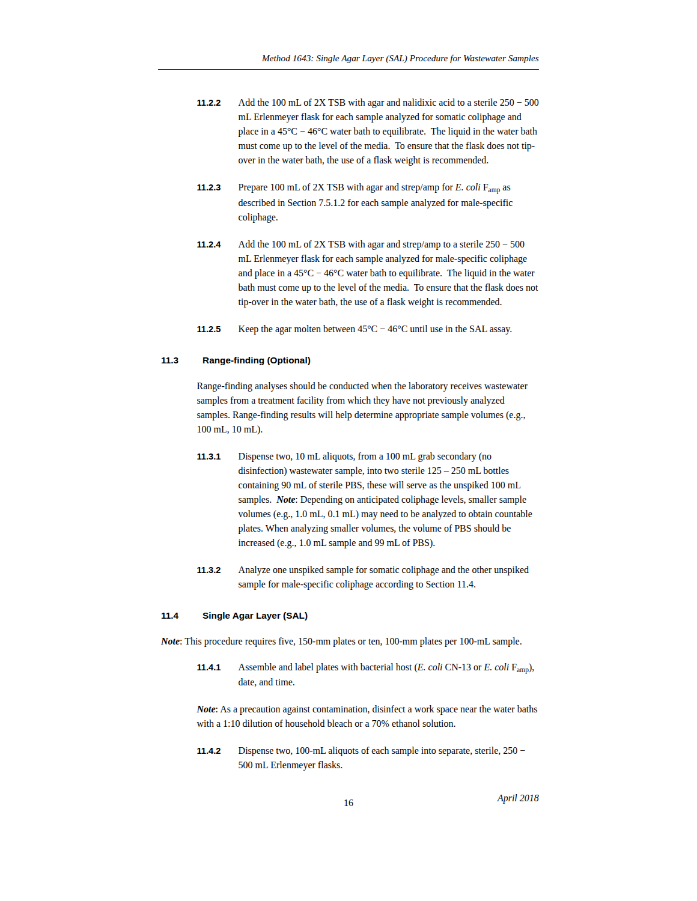Method 1643: Single Agar Layer (SAL) Procedure for Wastewater Samples
11.2.2
Add the 100 mL of 2X TSB with agar and nalidixic acid to a sterile 250 − 500 mL Erlenmeyer flask for each sample analyzed for somatic coliphage and place in a 45°C − 46°C water bath to equilibrate. The liquid in the water bath must come up to the level of the media. To ensure that the flask does not tip-over in the water bath, the use of a flask weight is recommended.
11.2.3
Prepare 100 mL of 2X TSB with agar and strep/amp for E. coli Famp as described in Section 7.5.1.2 for each sample analyzed for male-specific coliphage.
11.2.4
Add the 100 mL of 2X TSB with agar and strep/amp to a sterile 250 − 500 mL Erlenmeyer flask for each sample analyzed for male-specific coliphage and place in a 45°C − 46°C water bath to equilibrate. The liquid in the water bath must come up to the level of the media. To ensure that the flask does not tip-over in the water bath, the use of a flask weight is recommended.
11.2.5
Keep the agar molten between 45°C − 46°C until use in the SAL assay.
11.3
Range-finding (Optional)
Range-finding analyses should be conducted when the laboratory receives wastewater samples from a treatment facility from which they have not previously analyzed samples. Range-finding results will help determine appropriate sample volumes (e.g., 100 mL, 10 mL).
11.3.1
Dispense two, 10 mL aliquots, from a 100 mL grab secondary (no disinfection) wastewater sample, into two sterile 125 – 250 mL bottles containing 90 mL of sterile PBS, these will serve as the unspiked 100 mL samples. Note: Depending on anticipated coliphage levels, smaller sample volumes (e.g., 1.0 mL, 0.1 mL) may need to be analyzed to obtain countable plates. When analyzing smaller volumes, the volume of PBS should be increased (e.g., 1.0 mL sample and 99 mL of PBS).
11.3.2
Analyze one unspiked sample for somatic coliphage and the other unspiked sample for male-specific coliphage according to Section 11.4.
11.4
Single Agar Layer (SAL)
Note: This procedure requires five, 150-mm plates or ten, 100-mm plates per 100-mL sample.
11.4.1
Assemble and label plates with bacterial host (E. coli CN-13 or E. coli Famp), date, and time.
Note: As a precaution against contamination, disinfect a work space near the water baths with a 1:10 dilution of household bleach or a 70% ethanol solution.
11.4.2
Dispense two, 100-mL aliquots of each sample into separate, sterile, 250 − 500 mL Erlenmeyer flasks.
16
April 2018